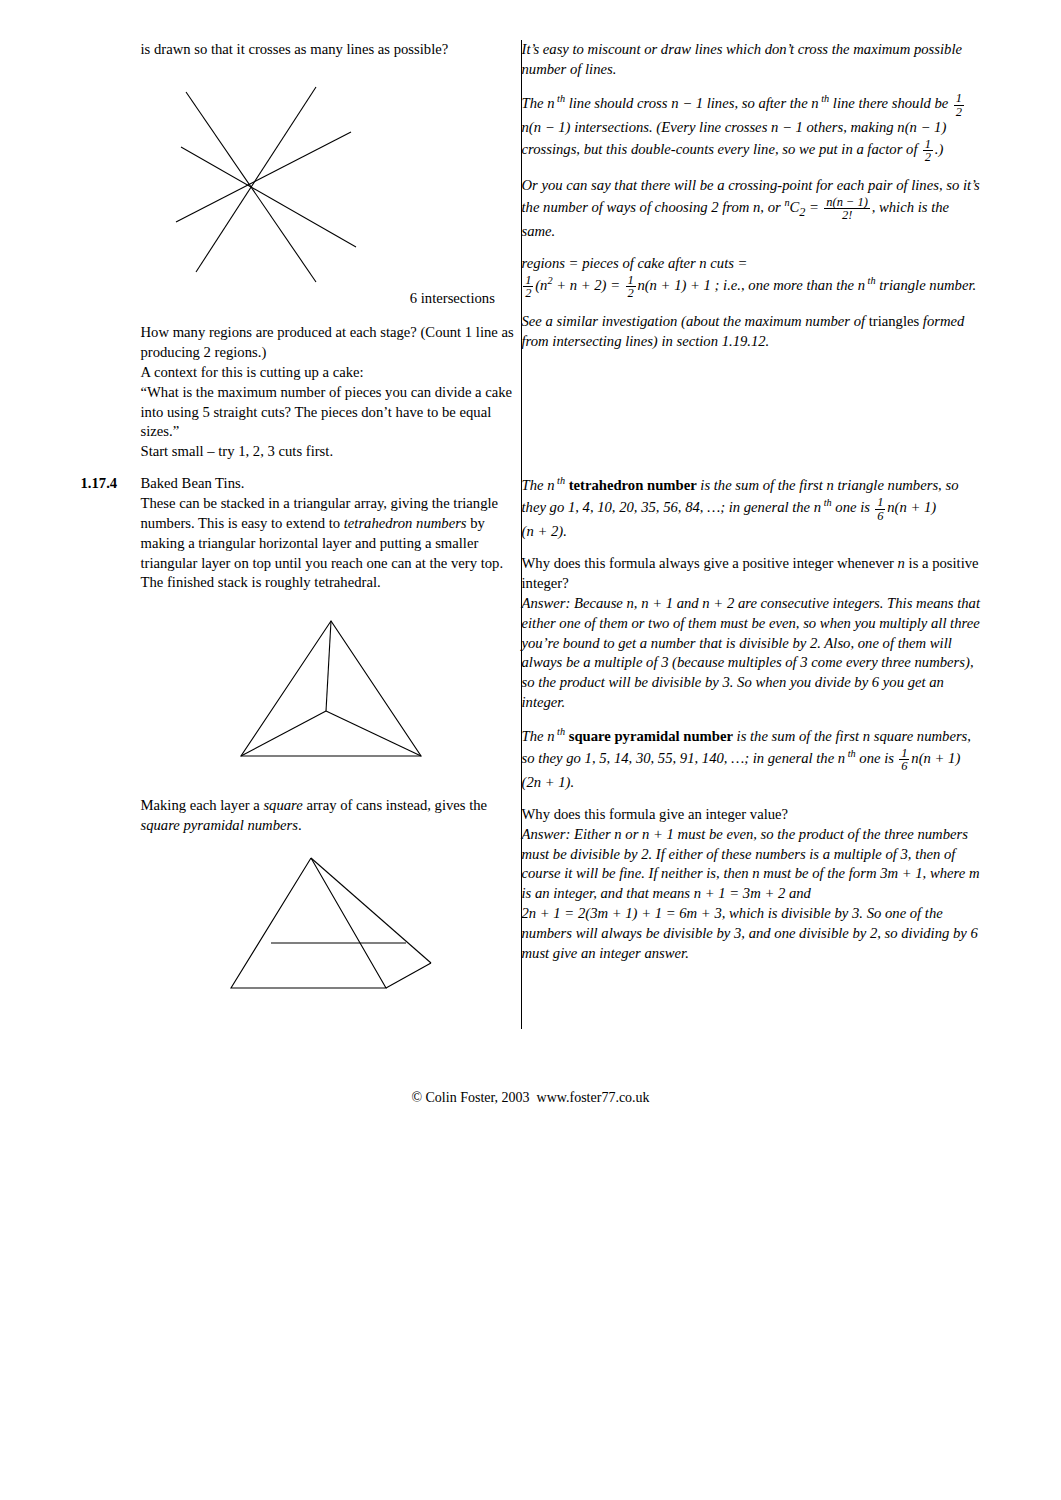| | is drawn so that it crosses as many lines as possible? 6 intersections How many regions are produced at each stage? (Count 1 line as producing 2 regions.) A context for this is cutting up a cake: “What is the maximum number of pieces you can divide a cake into using 5 straight cuts? The pieces don’t have to be equal sizes.” Start small – try 1, 2, 3 cuts first. | It’s easy to miscount or draw lines which don’t cross the maximum possible number of lines. The n th line should cross n − 1 lines, so after the n th line there should be 1 2 n ( n − 1) intersections. (Every line crosses n − 1 others, making n ( n − 1) crossings, but this double-counts every line, so we put in a factor of 1 2 .) Or you can say that there will be a crossing-point for each pair of lines, so it’s the number of ways of choosing 2 from n , or n C 2 = n ( n − 1) 2! , which is the same. regions = pieces of cake after n cuts = 1 2 ( n 2 + n + 2) = 1 2 n ( n + 1) + 1 ; i.e., one more than the n th triangle number. See a similar investigation (about the maximum number of triangles formed from intersecting lines) in section 1.19.12. |
| 1.17.4 | Baked Bean Tins. These can be stacked in a triangular array, giving the triangle numbers. This is easy to extend to tetrahedron numbers by making a triangular horizontal layer and putting a smaller triangular layer on top until you reach one can at the very top. The finished stack is roughly tetrahedral. Making each layer a square array of cans instead, gives the square pyramidal numbers . | The n th tetrahedron number is the sum of the first n triangle numbers, so they go 1, 4, 10, 20, 35, 56, 84, …; in general the n th one is 1 6 n ( n + 1)( n + 2). Why does this formula always give a positive integer whenever n is a positive integer? Answer: Because n , n + 1 and n + 2 are consecutive integers. This means that either one of them or two of them must be even, so when you multiply all three you’re bound to get a number that is divisible by 2. Also, one of them will always be a multiple of 3 (because multiples of 3 come every three numbers), so the product will be divisible by 3. So when you divide by 6 you get an integer. The n th square pyramidal number is the sum of the first n square numbers, so they go 1, 5, 14, 30, 55, 91, 140, …; in general the n th one is 1 6 n ( n + 1)(2 n + 1). Why does this formula give an integer value? Answer: Either n or n + 1 must be even, so the product of the three numbers must be divisible by 2. If either of these numbers is a multiple of 3, then of course it will be fine. If neither is, then n must be of the form 3 m + 1, where m is an integer, and that means n + 1 = 3 m + 2 and 2 n + 1 = 2(3 m + 1) + 1 = 6 m + 3, which is divisible by 3. So one of the numbers will always be divisible by 3, and one divisible by 2, so dividing by 6 must give an integer answer. |
© Colin Foster, 2003 www.foster77.co.uk